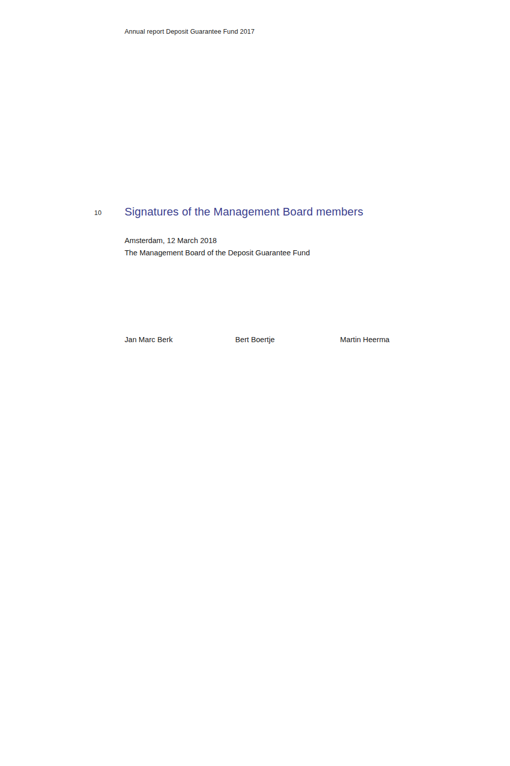Annual report Deposit Guarantee Fund 2017
10
Signatures of the Management Board members
Amsterdam, 12 March 2018
The Management Board of the Deposit Guarantee Fund
| Jan Marc Berk | Bert Boertje | Martin Heerma |